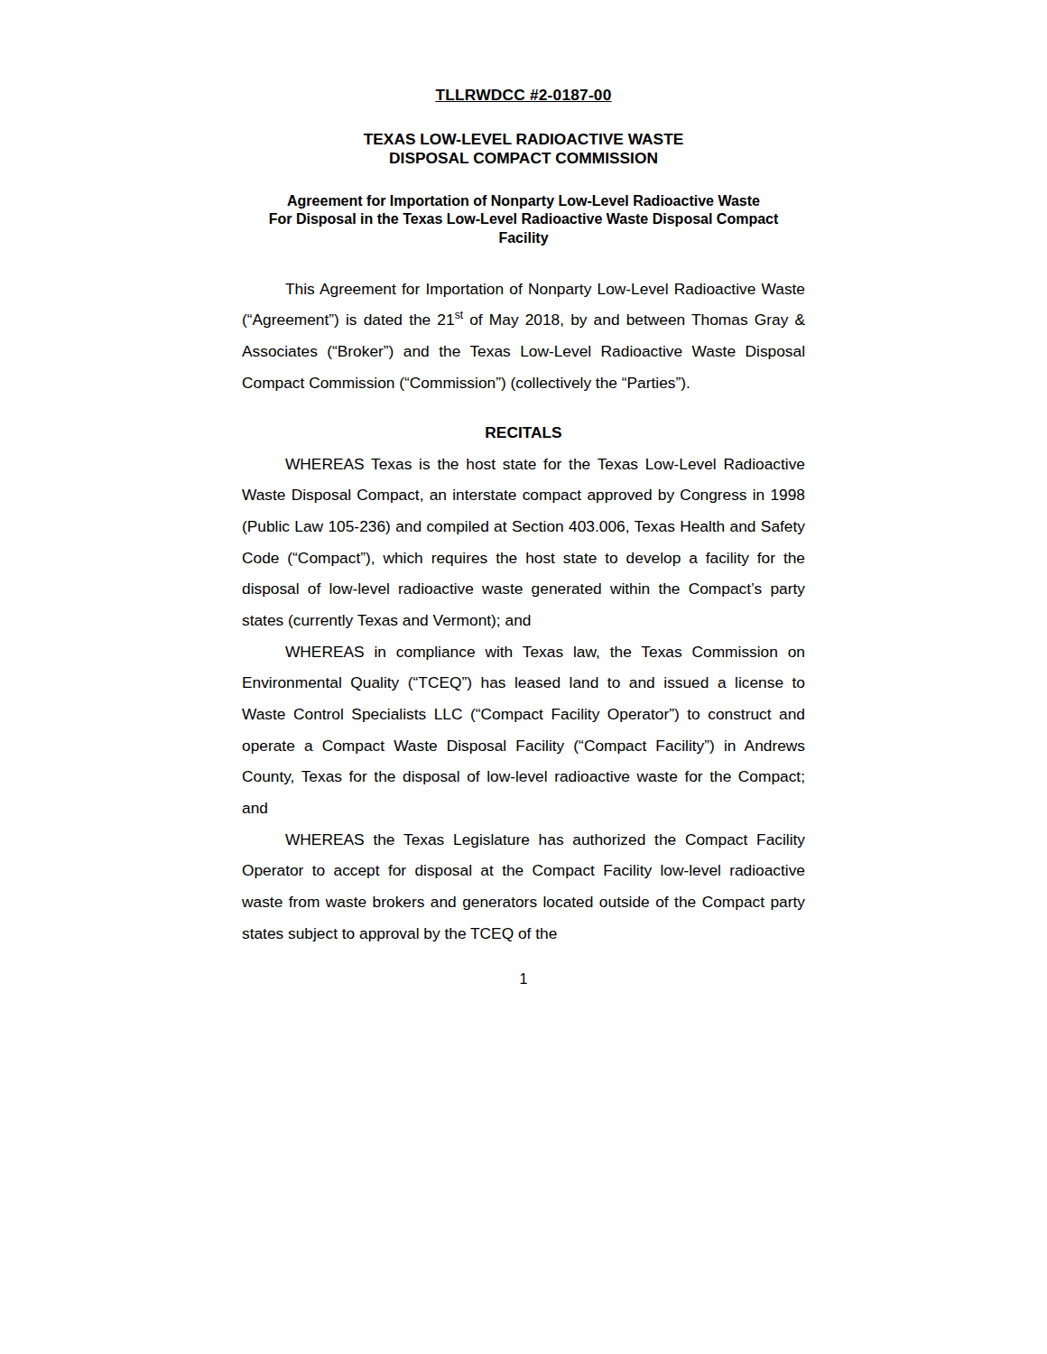TLLRWDCC #2-0187-00
Texas Low-Level Radioactive Waste
Disposal Compact Commission
Agreement for Importation of Nonparty Low-Level Radioactive Waste
For Disposal in the Texas Low-Level Radioactive Waste Disposal Compact Facility
This Agreement for Importation of Nonparty Low-Level Radioactive Waste (“Agreement”) is dated the 21st of May 2018, by and between Thomas Gray & Associates (“Broker”) and the Texas Low-Level Radioactive Waste Disposal Compact Commission (“Commission”) (collectively the “Parties”).
RECITALS
WHEREAS Texas is the host state for the Texas Low-Level Radioactive Waste Disposal Compact, an interstate compact approved by Congress in 1998 (Public Law 105-236) and compiled at Section 403.006, Texas Health and Safety Code (“Compact”), which requires the host state to develop a facility for the disposal of low-level radioactive waste generated within the Compact’s party states (currently Texas and Vermont); and
WHEREAS in compliance with Texas law, the Texas Commission on Environmental Quality (“TCEQ”) has leased land to and issued a license to Waste Control Specialists LLC (“Compact Facility Operator”) to construct and operate a Compact Waste Disposal Facility (“Compact Facility”) in Andrews County, Texas for the disposal of low-level radioactive waste for the Compact; and
WHEREAS the Texas Legislature has authorized the Compact Facility Operator to accept for disposal at the Compact Facility low-level radioactive waste from waste brokers and generators located outside of the Compact party states subject to approval by the TCEQ of the
1